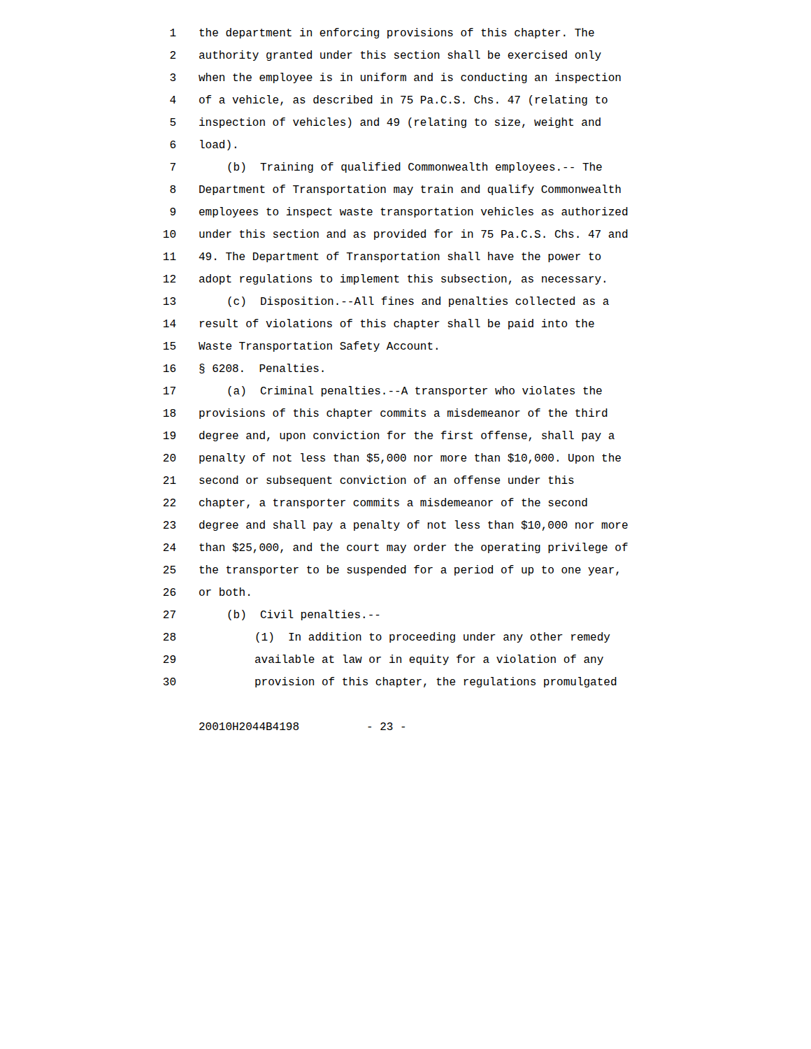the department in enforcing provisions of this chapter. The
authority granted under this section shall be exercised only
when the employee is in uniform and is conducting an inspection
of a vehicle, as described in 75 Pa.C.S. Chs. 47 (relating to
inspection of vehicles) and 49 (relating to size, weight and
load).
(b) Training of qualified Commonwealth employees.-- The
Department of Transportation may train and qualify Commonwealth
employees to inspect waste transportation vehicles as authorized
under this section and as provided for in 75 Pa.C.S. Chs. 47 and
49. The Department of Transportation shall have the power to
adopt regulations to implement this subsection, as necessary.
(c) Disposition.--All fines and penalties collected as a
result of violations of this chapter shall be paid into the
Waste Transportation Safety Account.
§ 6208. Penalties.
(a) Criminal penalties.--A transporter who violates the
provisions of this chapter commits a misdemeanor of the third
degree and, upon conviction for the first offense, shall pay a
penalty of not less than $5,000 nor more than $10,000. Upon the
second or subsequent conviction of an offense under this
chapter, a transporter commits a misdemeanor of the second
degree and shall pay a penalty of not less than $10,000 nor more
than $25,000, and the court may order the operating privilege of
the transporter to be suspended for a period of up to one year,
or both.
(b) Civil penalties.--
(1) In addition to proceeding under any other remedy
available at law or in equity for a violation of any
provision of this chapter, the regulations promulgated
20010H2044B4198 - 23 -